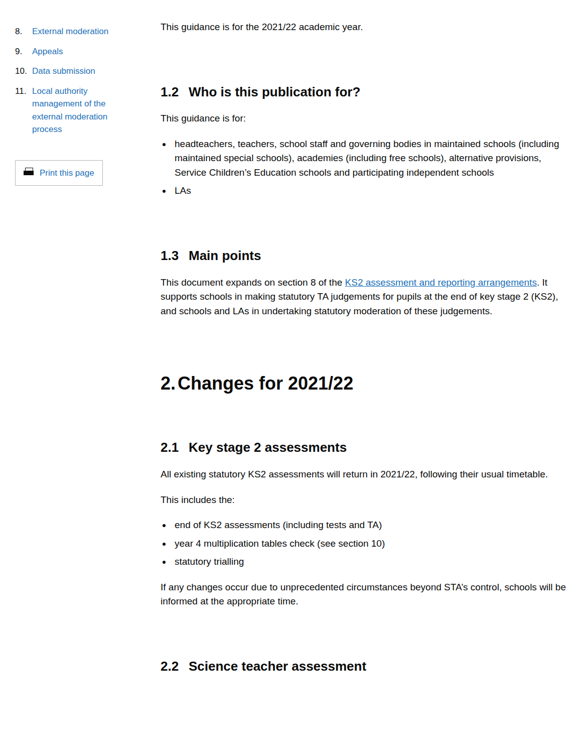External moderation
Appeals
Data submission
Local authority management of the external moderation process
Print this page
This guidance is for the 2021/22 academic year.
1.2 Who is this publication for?
This guidance is for:
headteachers, teachers, school staff and governing bodies in maintained schools (including maintained special schools), academies (including free schools), alternative provisions, Service Children’s Education schools and participating independent schools
LAs
1.3 Main points
This document expands on section 8 of the KS2 assessment and reporting arrangements. It supports schools in making statutory TA judgements for pupils at the end of key stage 2 (KS2), and schools and LAs in undertaking statutory moderation of these judgements.
2. Changes for 2021/22
2.1 Key stage 2 assessments
All existing statutory KS2 assessments will return in 2021/22, following their usual timetable.
This includes the:
end of KS2 assessments (including tests and TA)
year 4 multiplication tables check (see section 10)
statutory trialling
If any changes occur due to unprecedented circumstances beyond STA’s control, schools will be informed at the appropriate time.
2.2 Science teacher assessment